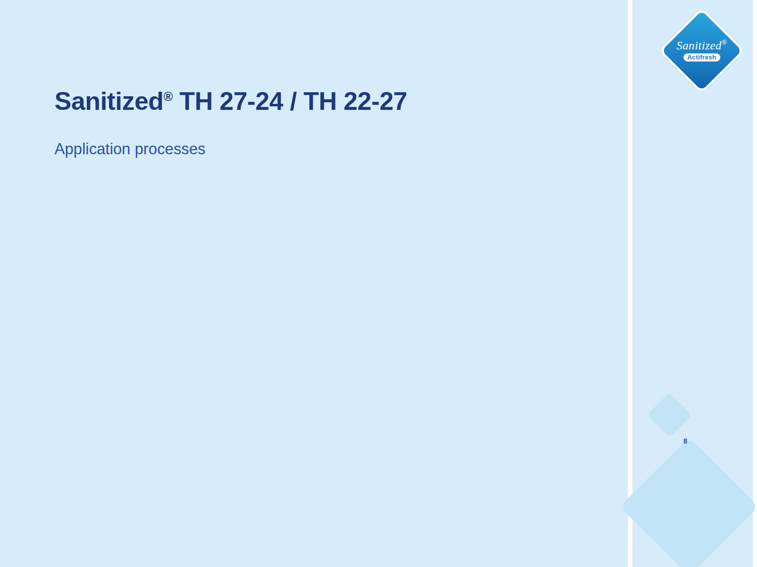Sanitized® Actifresh
Sanitized® TH 27-24 / TH 22-27
Application processes
8